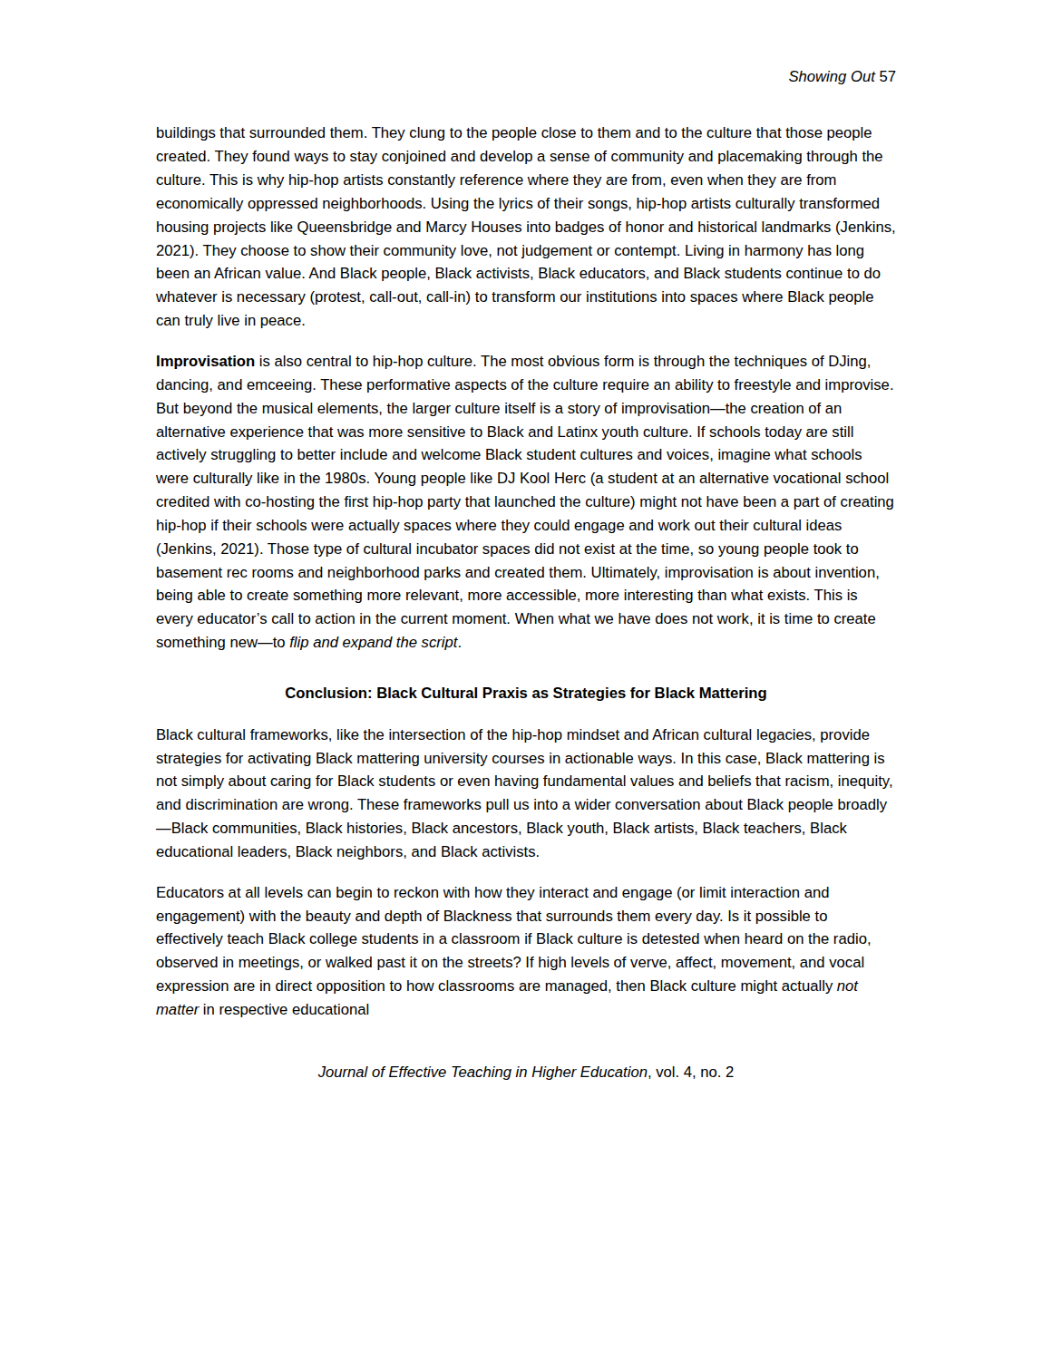Showing Out 57
buildings that surrounded them. They clung to the people close to them and to the culture that those people created. They found ways to stay conjoined and develop a sense of community and placemaking through the culture. This is why hip-hop artists constantly reference where they are from, even when they are from economically oppressed neighborhoods. Using the lyrics of their songs, hip-hop artists culturally transformed housing projects like Queensbridge and Marcy Houses into badges of honor and historical landmarks (Jenkins, 2021). They choose to show their community love, not judgement or contempt. Living in harmony has long been an African value. And Black people, Black activists, Black educators, and Black students continue to do whatever is necessary (protest, call-out, call-in) to transform our institutions into spaces where Black people can truly live in peace.
Improvisation is also central to hip-hop culture. The most obvious form is through the techniques of DJing, dancing, and emceeing. These performative aspects of the culture require an ability to freestyle and improvise. But beyond the musical elements, the larger culture itself is a story of improvisation—the creation of an alternative experience that was more sensitive to Black and Latinx youth culture. If schools today are still actively struggling to better include and welcome Black student cultures and voices, imagine what schools were culturally like in the 1980s. Young people like DJ Kool Herc (a student at an alternative vocational school credited with co-hosting the first hip-hop party that launched the culture) might not have been a part of creating hip-hop if their schools were actually spaces where they could engage and work out their cultural ideas (Jenkins, 2021). Those type of cultural incubator spaces did not exist at the time, so young people took to basement rec rooms and neighborhood parks and created them. Ultimately, improvisation is about invention, being able to create something more relevant, more accessible, more interesting than what exists. This is every educator’s call to action in the current moment. When what we have does not work, it is time to create something new—to flip and expand the script.
Conclusion: Black Cultural Praxis as Strategies for Black Mattering
Black cultural frameworks, like the intersection of the hip-hop mindset and African cultural legacies, provide strategies for activating Black mattering university courses in actionable ways. In this case, Black mattering is not simply about caring for Black students or even having fundamental values and beliefs that racism, inequity, and discrimination are wrong. These frameworks pull us into a wider conversation about Black people broadly—Black communities, Black histories, Black ancestors, Black youth, Black artists, Black teachers, Black educational leaders, Black neighbors, and Black activists.
Educators at all levels can begin to reckon with how they interact and engage (or limit interaction and engagement) with the beauty and depth of Blackness that surrounds them every day. Is it possible to effectively teach Black college students in a classroom if Black culture is detested when heard on the radio, observed in meetings, or walked past it on the streets? If high levels of verve, affect, movement, and vocal expression are in direct opposition to how classrooms are managed, then Black culture might actually not matter in respective educational
Journal of Effective Teaching in Higher Education, vol. 4, no. 2